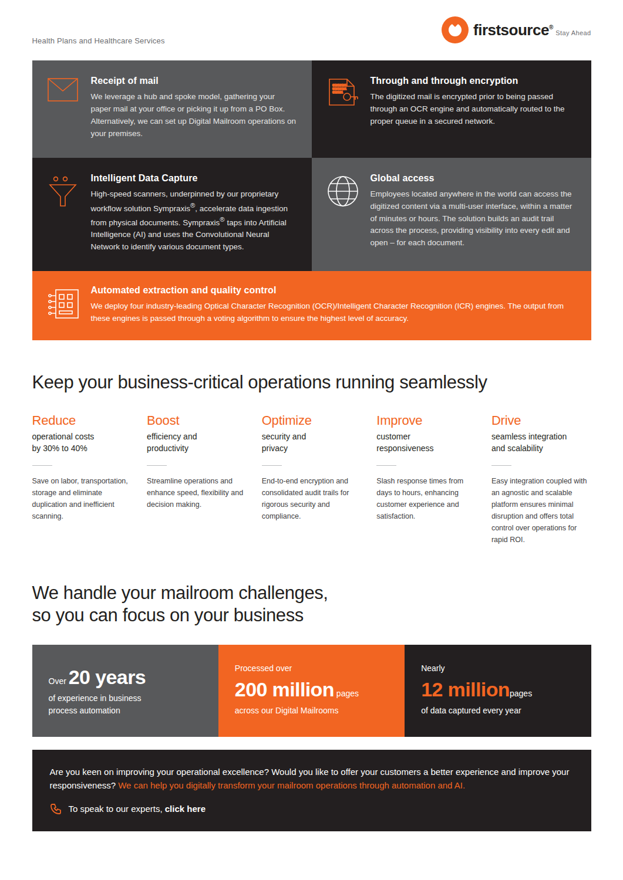Health Plans and Healthcare Services
firstsource® Stay Ahead
Receipt of mail
We leverage a hub and spoke model, gathering your paper mail at your office or picking it up from a PO Box. Alternatively, we can set up Digital Mailroom operations on your premises.
01010101 01010101 010101
Through and through encryption
The digitized mail is encrypted prior to being passed through an OCR engine and automatically routed to the proper queue in a secured network.
Intelligent Data Capture
High-speed scanners, underpinned by our proprietary workflow solution Sympraxis®, accelerate data ingestion from physical documents. Sympraxis® taps into Artificial Intelligence (AI) and uses the Convolutional Neural Network to identify various document types.
Global access
Employees located anywhere in the world can access the digitized content via a multi-user interface, within a matter of minutes or hours. The solution builds an audit trail across the process, providing visibility into every edit and open – for each document.
Automated extraction and quality control
We deploy four industry-leading Optical Character Recognition (OCR)/Intelligent Character Recognition (ICR) engines. The output from these engines is passed through a voting algorithm to ensure the highest level of accuracy.
Keep your business-critical operations running seamlessly
Reduce
operational costs
by 30% to 40%
Save on labor, transportation, storage and eliminate duplication and inefficient scanning.
Boost
efficiency and
productivity
Streamline operations and enhance speed, flexibility and decision making.
Optimize
security and
privacy
End-to-end encryption and consolidated audit trails for rigorous security and compliance.
Improve
customer
responsiveness
Slash response times from days to hours, enhancing customer experience and satisfaction.
Drive
seamless integration
and scalability
Easy integration coupled with an agnostic and scalable platform ensures minimal disruption and offers total control over operations for rapid ROI.
We handle your mailroom challenges,
so you can focus on your business
Over 20 years
of experience in business
process automation
Processed over
200 million pages
across our Digital Mailrooms
Nearly
12 million pages
of data captured every year
Are you keen on improving your operational excellence? Would you like to offer your customers a better experience and improve your responsiveness? We can help you digitally transform your mailroom operations through automation and AI.
To speak to our experts, click here